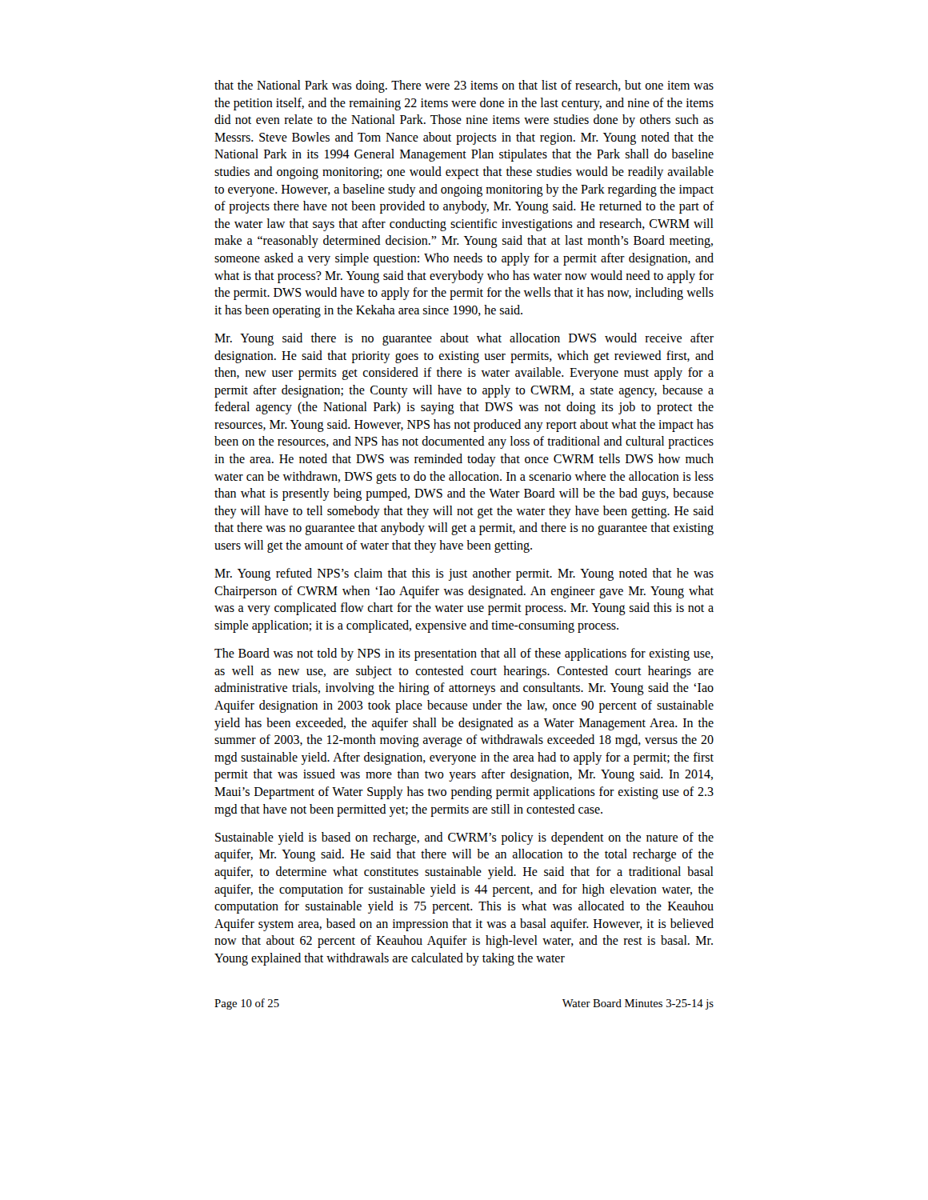that the National Park was doing. There were 23 items on that list of research, but one item was the petition itself, and the remaining 22 items were done in the last century, and nine of the items did not even relate to the National Park. Those nine items were studies done by others such as Messrs. Steve Bowles and Tom Nance about projects in that region. Mr. Young noted that the National Park in its 1994 General Management Plan stipulates that the Park shall do baseline studies and ongoing monitoring; one would expect that these studies would be readily available to everyone. However, a baseline study and ongoing monitoring by the Park regarding the impact of projects there have not been provided to anybody, Mr. Young said. He returned to the part of the water law that says that after conducting scientific investigations and research, CWRM will make a “reasonably determined decision.” Mr. Young said that at last month’s Board meeting, someone asked a very simple question: Who needs to apply for a permit after designation, and what is that process? Mr. Young said that everybody who has water now would need to apply for the permit. DWS would have to apply for the permit for the wells that it has now, including wells it has been operating in the Kekaha area since 1990, he said.
Mr. Young said there is no guarantee about what allocation DWS would receive after designation. He said that priority goes to existing user permits, which get reviewed first, and then, new user permits get considered if there is water available. Everyone must apply for a permit after designation; the County will have to apply to CWRM, a state agency, because a federal agency (the National Park) is saying that DWS was not doing its job to protect the resources, Mr. Young said. However, NPS has not produced any report about what the impact has been on the resources, and NPS has not documented any loss of traditional and cultural practices in the area. He noted that DWS was reminded today that once CWRM tells DWS how much water can be withdrawn, DWS gets to do the allocation. In a scenario where the allocation is less than what is presently being pumped, DWS and the Water Board will be the bad guys, because they will have to tell somebody that they will not get the water they have been getting. He said that there was no guarantee that anybody will get a permit, and there is no guarantee that existing users will get the amount of water that they have been getting.
Mr. Young refuted NPS’s claim that this is just another permit. Mr. Young noted that he was Chairperson of CWRM when ‘Iao Aquifer was designated. An engineer gave Mr. Young what was a very complicated flow chart for the water use permit process. Mr. Young said this is not a simple application; it is a complicated, expensive and time-consuming process.
The Board was not told by NPS in its presentation that all of these applications for existing use, as well as new use, are subject to contested court hearings. Contested court hearings are administrative trials, involving the hiring of attorneys and consultants. Mr. Young said the ‘Iao Aquifer designation in 2003 took place because under the law, once 90 percent of sustainable yield has been exceeded, the aquifer shall be designated as a Water Management Area. In the summer of 2003, the 12-month moving average of withdrawals exceeded 18 mgd, versus the 20 mgd sustainable yield. After designation, everyone in the area had to apply for a permit; the first permit that was issued was more than two years after designation, Mr. Young said. In 2014, Maui’s Department of Water Supply has two pending permit applications for existing use of 2.3 mgd that have not been permitted yet; the permits are still in contested case.
Sustainable yield is based on recharge, and CWRM’s policy is dependent on the nature of the aquifer, Mr. Young said. He said that there will be an allocation to the total recharge of the aquifer, to determine what constitutes sustainable yield. He said that for a traditional basal aquifer, the computation for sustainable yield is 44 percent, and for high elevation water, the computation for sustainable yield is 75 percent. This is what was allocated to the Keauhou Aquifer system area, based on an impression that it was a basal aquifer. However, it is believed now that about 62 percent of Keauhou Aquifer is high-level water, and the rest is basal. Mr. Young explained that withdrawals are calculated by taking the water
Page 10 of 25
Water Board Minutes 3-25-14 js